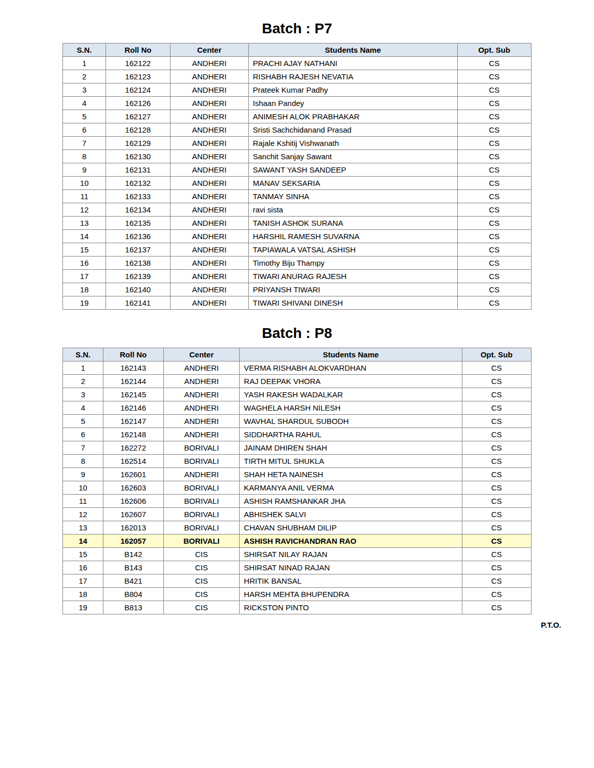Batch : P7
| S.N. | Roll No | Center | Students Name | Opt. Sub |
| --- | --- | --- | --- | --- |
| 1 | 162122 | ANDHERI | PRACHI AJAY NATHANI | CS |
| 2 | 162123 | ANDHERI | RISHABH RAJESH NEVATIA | CS |
| 3 | 162124 | ANDHERI | Prateek Kumar Padhy | CS |
| 4 | 162126 | ANDHERI | Ishaan Pandey | CS |
| 5 | 162127 | ANDHERI | ANIMESH ALOK PRABHAKAR | CS |
| 6 | 162128 | ANDHERI | Sristi Sachchidanand Prasad | CS |
| 7 | 162129 | ANDHERI | Rajale Kshitij Vishwanath | CS |
| 8 | 162130 | ANDHERI | Sanchit Sanjay Sawant | CS |
| 9 | 162131 | ANDHERI | SAWANT YASH SANDEEP | CS |
| 10 | 162132 | ANDHERI | MANAV SEKSARIA | CS |
| 11 | 162133 | ANDHERI | TANMAY SINHA | CS |
| 12 | 162134 | ANDHERI | ravi sista | CS |
| 13 | 162135 | ANDHERI | TANISH ASHOK SURANA | CS |
| 14 | 162136 | ANDHERI | HARSHIL RAMESH SUVARNA | CS |
| 15 | 162137 | ANDHERI | TAPIAWALA VATSAL ASHISH | CS |
| 16 | 162138 | ANDHERI | Timothy Biju Thampy | CS |
| 17 | 162139 | ANDHERI | TIWARI ANURAG RAJESH | CS |
| 18 | 162140 | ANDHERI | PRIYANSH TIWARI | CS |
| 19 | 162141 | ANDHERI | TIWARI SHIVANI DINESH | CS |
Batch : P8
| S.N. | Roll No | Center | Students Name | Opt. Sub |
| --- | --- | --- | --- | --- |
| 1 | 162143 | ANDHERI | VERMA RISHABH ALOKVARDHAN | CS |
| 2 | 162144 | ANDHERI | RAJ DEEPAK VHORA | CS |
| 3 | 162145 | ANDHERI | YASH RAKESH WADALKAR | CS |
| 4 | 162146 | ANDHERI | WAGHELA HARSH NILESH | CS |
| 5 | 162147 | ANDHERI | WAVHAL SHARDUL SUBODH | CS |
| 6 | 162148 | ANDHERI | SIDDHARTHA RAHUL | CS |
| 7 | 162272 | BORIVALI | JAINAM DHIREN SHAH | CS |
| 8 | 162514 | BORIVALI | TIRTH MITUL SHUKLA | CS |
| 9 | 162601 | ANDHERI | SHAH HETA NAINESH | CS |
| 10 | 162603 | BORIVALI | KARMANYA ANIL VERMA | CS |
| 11 | 162606 | BORIVALI | ASHISH RAMSHANKAR JHA | CS |
| 12 | 162607 | BORIVALI | ABHISHEK SALVI | CS |
| 13 | 162013 | BORIVALI | CHAVAN SHUBHAM DILIP | CS |
| 14 | 162057 | BORIVALI | ASHISH RAVICHANDRAN RAO | CS |
| 15 | B142 | CIS | SHIRSAT NILAY RAJAN | CS |
| 16 | B143 | CIS | SHIRSAT NINAD RAJAN | CS |
| 17 | B421 | CIS | HRITIK BANSAL | CS |
| 18 | B804 | CIS | HARSH MEHTA BHUPENDRA | CS |
| 19 | B813 | CIS | RICKSTON PINTO | CS |
P.T.O.